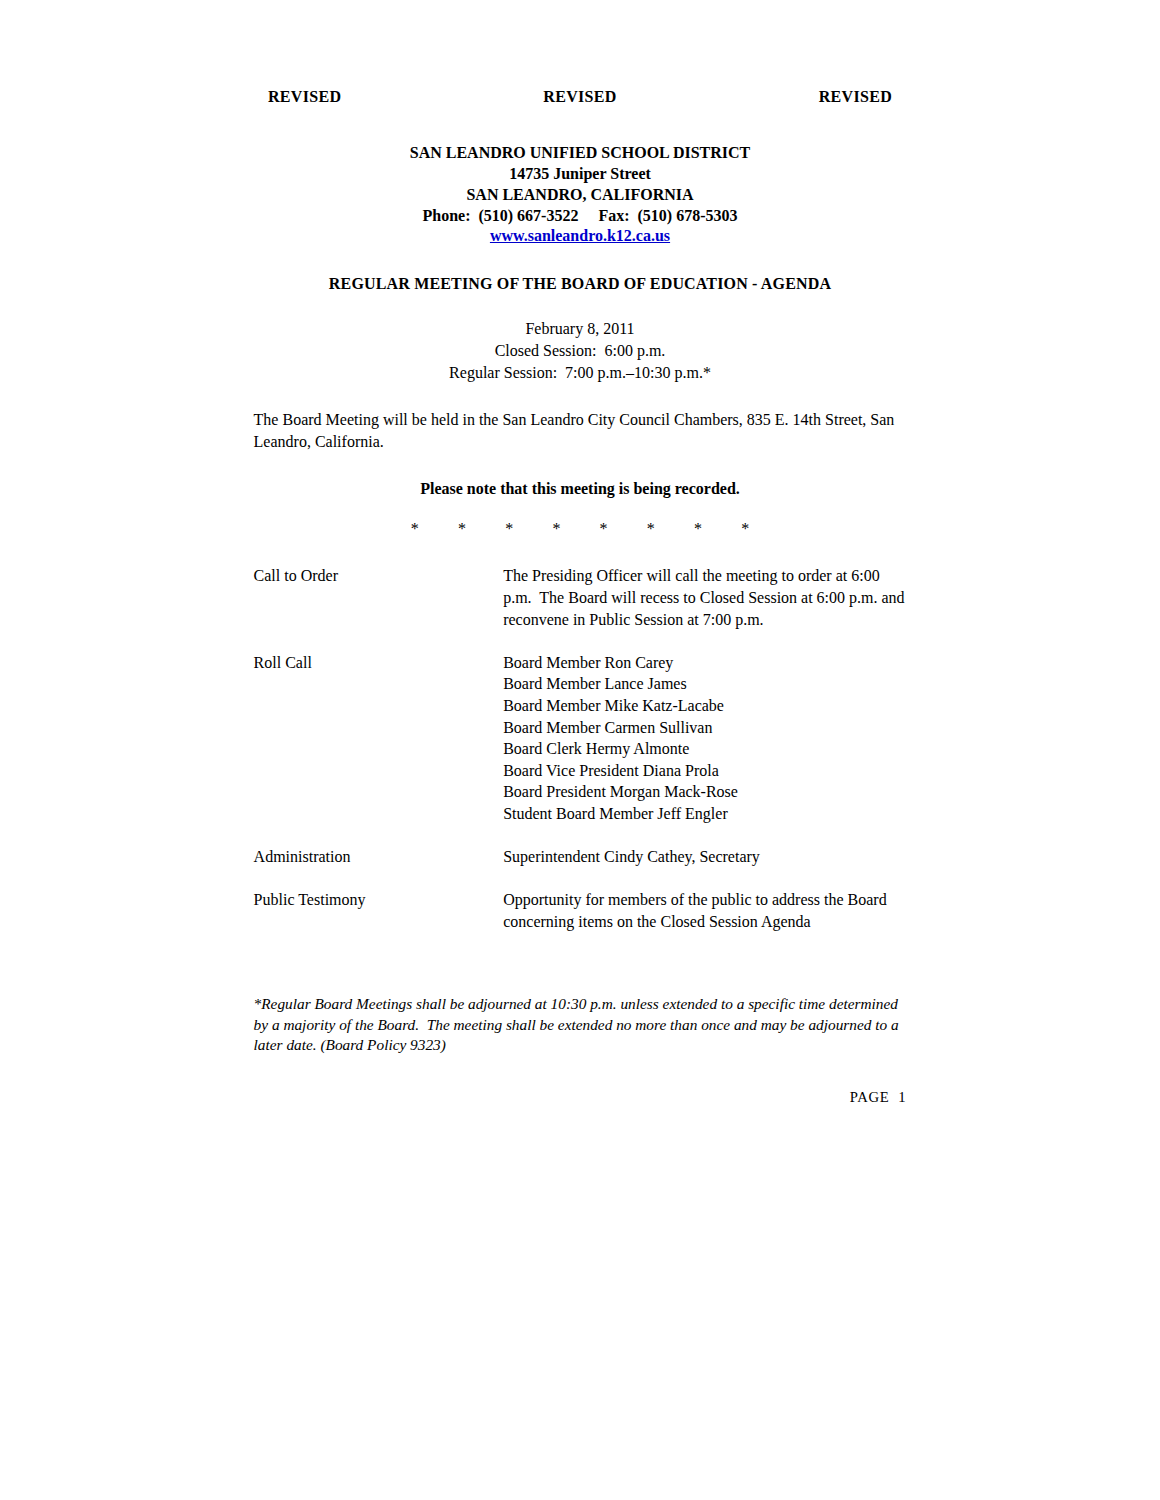REVISED REVISED REVISED
SAN LEANDRO UNIFIED SCHOOL DISTRICT 14735 Juniper Street SAN LEANDRO, CALIFORNIA Phone: (510) 667-3522 Fax: (510) 678-5303 www.sanleandro.k12.ca.us
REGULAR MEETING OF THE BOARD OF EDUCATION - AGENDA
February 8, 2011
Closed Session: 6:00 p.m.
Regular Session: 7:00 p.m.–10:30 p.m.*
The Board Meeting will be held in the San Leandro City Council Chambers, 835 E. 14th Street, San Leandro, California.
Please note that this meeting is being recorded.
* * * * * * * *
| Call to Order | The Presiding Officer will call the meeting to order at 6:00 p.m. The Board will recess to Closed Session at 6:00 p.m. and reconvene in Public Session at 7:00 p.m. |
| Roll Call | Board Member Ron Carey Board Member Lance James Board Member Mike Katz-Lacabe Board Member Carmen Sullivan Board Clerk Hermy Almonte Board Vice President Diana Prola Board President Morgan Mack-Rose Student Board Member Jeff Engler |
| Administration | Superintendent Cindy Cathey, Secretary |
| Public Testimony | Opportunity for members of the public to address the Board concerning items on the Closed Session Agenda |
*Regular Board Meetings shall be adjourned at 10:30 p.m. unless extended to a specific time determined by a majority of the Board. The meeting shall be extended no more than once and may be adjourned to a later date. (Board Policy 9323)
PAGE 1